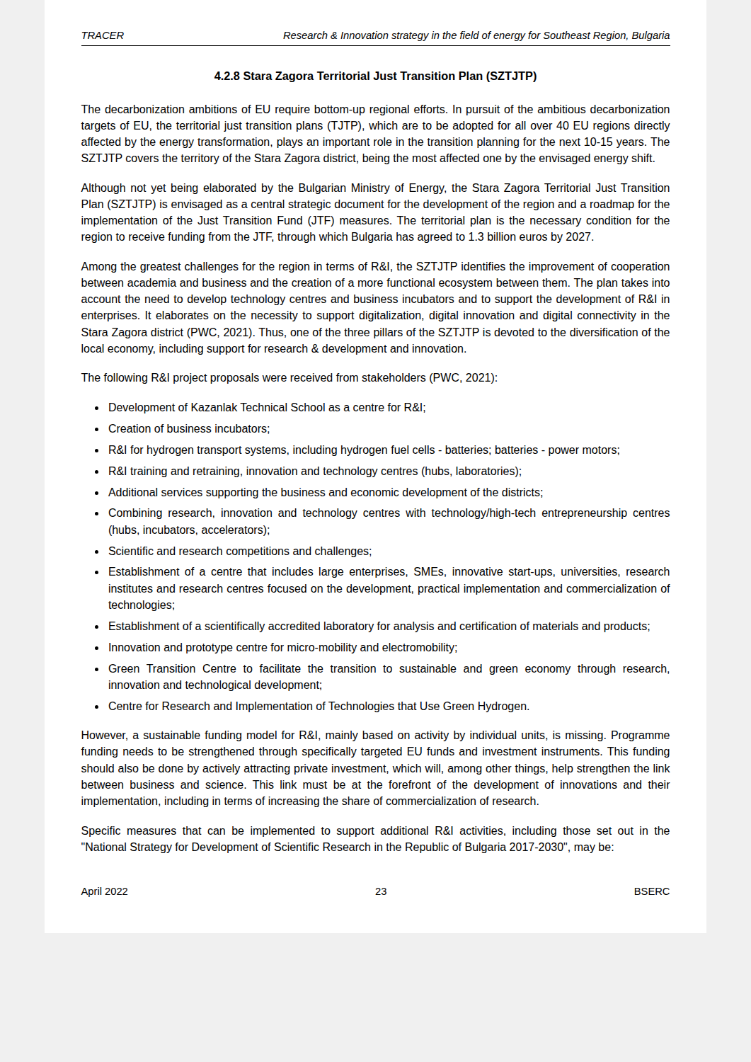TRACER Research & Innovation strategy in the field of energy for Southeast Region, Bulgaria
4.2.8 Stara Zagora Territorial Just Transition Plan (SZTJTP)
The decarbonization ambitions of EU require bottom-up regional efforts. In pursuit of the ambitious decarbonization targets of EU, the territorial just transition plans (TJTP), which are to be adopted for all over 40 EU regions directly affected by the energy transformation, plays an important role in the transition planning for the next 10-15 years. The SZTJTP covers the territory of the Stara Zagora district, being the most affected one by the envisaged energy shift.
Although not yet being elaborated by the Bulgarian Ministry of Energy, the Stara Zagora Territorial Just Transition Plan (SZTJTP) is envisaged as a central strategic document for the development of the region and a roadmap for the implementation of the Just Transition Fund (JTF) measures. The territorial plan is the necessary condition for the region to receive funding from the JTF, through which Bulgaria has agreed to 1.3 billion euros by 2027.
Among the greatest challenges for the region in terms of R&I, the SZTJTP identifies the improvement of cooperation between academia and business and the creation of a more functional ecosystem between them. The plan takes into account the need to develop technology centres and business incubators and to support the development of R&I in enterprises. It elaborates on the necessity to support digitalization, digital innovation and digital connectivity in the Stara Zagora district (PWC, 2021). Thus, one of the three pillars of the SZTJTP is devoted to the diversification of the local economy, including support for research & development and innovation.
The following R&I project proposals were received from stakeholders (PWC, 2021):
Development of Kazanlak Technical School as a centre for R&I;
Creation of business incubators;
R&I for hydrogen transport systems, including hydrogen fuel cells - batteries; batteries - power motors;
R&I training and retraining, innovation and technology centres (hubs, laboratories);
Additional services supporting the business and economic development of the districts;
Combining research, innovation and technology centres with technology/high-tech entrepreneurship centres (hubs, incubators, accelerators);
Scientific and research competitions and challenges;
Establishment of a centre that includes large enterprises, SMEs, innovative start-ups, universities, research institutes and research centres focused on the development, practical implementation and commercialization of technologies;
Establishment of a scientifically accredited laboratory for analysis and certification of materials and products;
Innovation and prototype centre for micro-mobility and electromobility;
Green Transition Centre to facilitate the transition to sustainable and green economy through research, innovation and technological development;
Centre for Research and Implementation of Technologies that Use Green Hydrogen.
However, a sustainable funding model for R&I, mainly based on activity by individual units, is missing. Programme funding needs to be strengthened through specifically targeted EU funds and investment instruments. This funding should also be done by actively attracting private investment, which will, among other things, help strengthen the link between business and science. This link must be at the forefront of the development of innovations and their implementation, including in terms of increasing the share of commercialization of research.
Specific measures that can be implemented to support additional R&I activities, including those set out in the "National Strategy for Development of Scientific Research in the Republic of Bulgaria 2017-2030", may be:
April 2022 23 BSERC